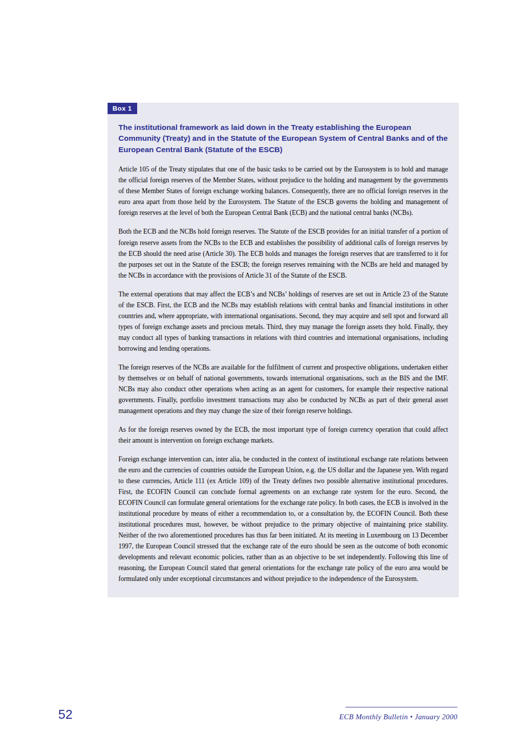Box 1
The institutional framework as laid down in the Treaty establishing the European Community (Treaty) and in the Statute of the European System of Central Banks and of the European Central Bank (Statute of the ESCB)
Article 105 of the Treaty stipulates that one of the basic tasks to be carried out by the Eurosystem is to hold and manage the official foreign reserves of the Member States, without prejudice to the holding and management by the governments of these Member States of foreign exchange working balances. Consequently, there are no official foreign reserves in the euro area apart from those held by the Eurosystem. The Statute of the ESCB governs the holding and management of foreign reserves at the level of both the European Central Bank (ECB) and the national central banks (NCBs).
Both the ECB and the NCBs hold foreign reserves. The Statute of the ESCB provides for an initial transfer of a portion of foreign reserve assets from the NCBs to the ECB and establishes the possibility of additional calls of foreign reserves by the ECB should the need arise (Article 30). The ECB holds and manages the foreign reserves that are transferred to it for the purposes set out in the Statute of the ESCB; the foreign reserves remaining with the NCBs are held and managed by the NCBs in accordance with the provisions of Article 31 of the Statute of the ESCB.
The external operations that may affect the ECB’s and NCBs’ holdings of reserves are set out in Article 23 of the Statute of the ESCB. First, the ECB and the NCBs may establish relations with central banks and financial institutions in other countries and, where appropriate, with international organisations. Second, they may acquire and sell spot and forward all types of foreign exchange assets and precious metals. Third, they may manage the foreign assets they hold. Finally, they may conduct all types of banking transactions in relations with third countries and international organisations, including borrowing and lending operations.
The foreign reserves of the NCBs are available for the fulfilment of current and prospective obligations, undertaken either by themselves or on behalf of national governments, towards international organisations, such as the BIS and the IMF. NCBs may also conduct other operations when acting as an agent for customers, for example their respective national governments. Finally, portfolio investment transactions may also be conducted by NCBs as part of their general asset management operations and they may change the size of their foreign reserve holdings.
As for the foreign reserves owned by the ECB, the most important type of foreign currency operation that could affect their amount is intervention on foreign exchange markets.
Foreign exchange intervention can, inter alia, be conducted in the context of institutional exchange rate relations between the euro and the currencies of countries outside the European Union, e.g. the US dollar and the Japanese yen. With regard to these currencies, Article 111 (ex Article 109) of the Treaty defines two possible alternative institutional procedures. First, the ECOFIN Council can conclude formal agreements on an exchange rate system for the euro. Second, the ECOFIN Council can formulate general orientations for the exchange rate policy. In both cases, the ECB is involved in the institutional procedure by means of either a recommendation to, or a consultation by, the ECOFIN Council. Both these institutional procedures must, however, be without prejudice to the primary objective of maintaining price stability. Neither of the two aforementioned procedures has thus far been initiated. At its meeting in Luxembourg on 13 December 1997, the European Council stressed that the exchange rate of the euro should be seen as the outcome of both economic developments and relevant economic policies, rather than as an objective to be set independently. Following this line of reasoning, the European Council stated that general orientations for the exchange rate policy of the euro area would be formulated only under exceptional circumstances and without prejudice to the independence of the Eurosystem.
52
ECB Monthly Bulletin • January 2000